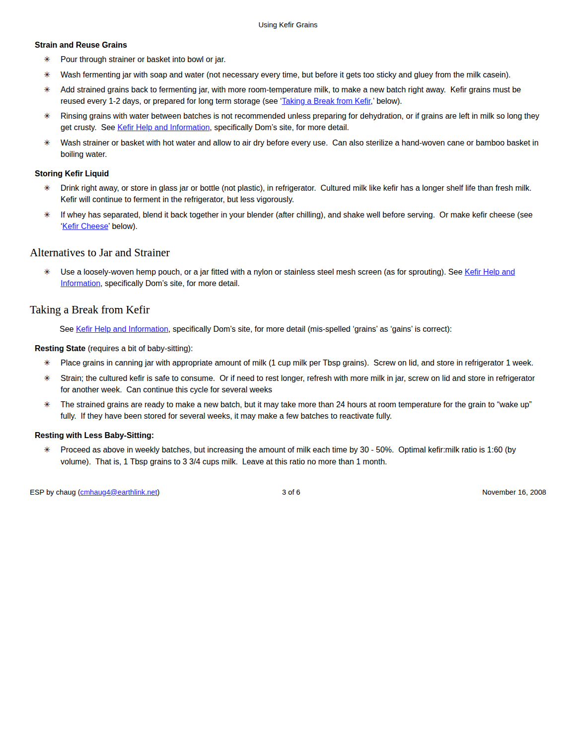Using Kefir Grains
Strain and Reuse Grains
Pour through strainer or basket into bowl or jar.
Wash fermenting jar with soap and water (not necessary every time, but before it gets too sticky and gluey from the milk casein).
Add strained grains back to fermenting jar, with more room-temperature milk, to make a new batch right away. Kefir grains must be reused every 1-2 days, or prepared for long term storage (see ‘Taking a Break from Kefir,’ below).
Rinsing grains with water between batches is not recommended unless preparing for dehydration, or if grains are left in milk so long they get crusty. See Kefir Help and Information, specifically Dom’s site, for more detail.
Wash strainer or basket with hot water and allow to air dry before every use. Can also sterilize a hand-woven cane or bamboo basket in boiling water.
Storing Kefir Liquid
Drink right away, or store in glass jar or bottle (not plastic), in refrigerator. Cultured milk like kefir has a longer shelf life than fresh milk. Kefir will continue to ferment in the refrigerator, but less vigorously.
If whey has separated, blend it back together in your blender (after chilling), and shake well before serving. Or make kefir cheese (see ‘Kefir Cheese’ below).
Alternatives to Jar and Strainer
Use a loosely-woven hemp pouch, or a jar fitted with a nylon or stainless steel mesh screen (as for sprouting). See Kefir Help and Information, specifically Dom’s site, for more detail.
Taking a Break from Kefir
See Kefir Help and Information, specifically Dom’s site, for more detail (mis-spelled ‘grains’ as ‘gains’ is correct):
Resting State (requires a bit of baby-sitting):
Place grains in canning jar with appropriate amount of milk (1 cup milk per Tbsp grains). Screw on lid, and store in refrigerator 1 week.
Strain; the cultured kefir is safe to consume. Or if need to rest longer, refresh with more milk in jar, screw on lid and store in refrigerator for another week. Can continue this cycle for several weeks
The strained grains are ready to make a new batch, but it may take more than 24 hours at room temperature for the grain to “wake up” fully. If they have been stored for several weeks, it may make a few batches to reactivate fully.
Resting with Less Baby-Sitting:
Proceed as above in weekly batches, but increasing the amount of milk each time by 30 - 50%. Optimal kefir:milk ratio is 1:60 (by volume). That is, 1 Tbsp grains to 3 3/4 cups milk. Leave at this ratio no more than 1 month.
ESP by chaug (cmhaug4@earthlink.net)
3 of 6
November 16, 2008